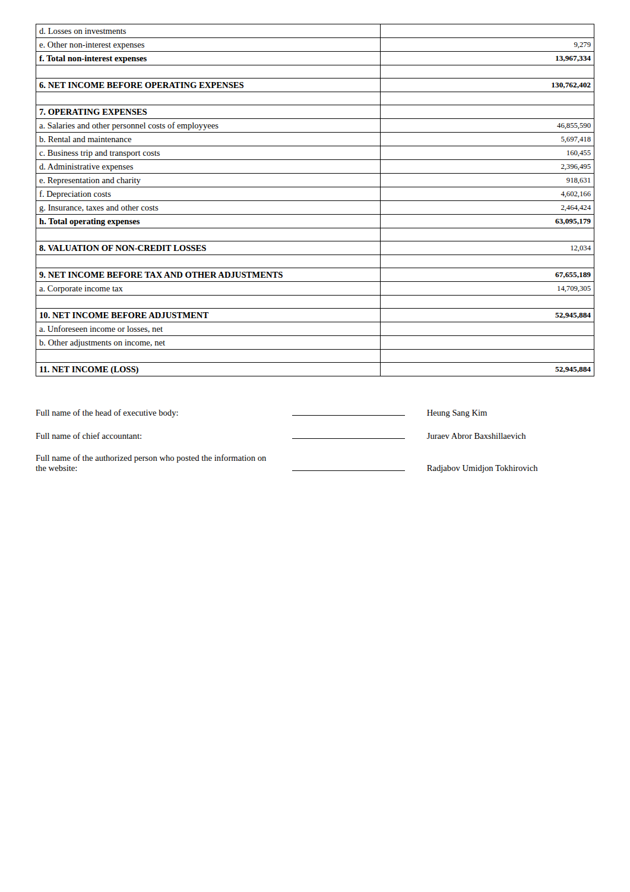| d. Losses on investments | |
| e. Other non-interest expenses | 9,279 |
| f. Total non-interest expenses | 13,967,334 |
| 6. NET INCOME BEFORE OPERATING EXPENSES | 130,762,402 |
| 7. OPERATING EXPENSES | |
| a. Salaries and other personnel costs of employyees | 46,855,590 |
| b. Rental and maintenance | 5,697,418 |
| c. Business trip and transport costs | 160,455 |
| d. Administrative expenses | 2,396,495 |
| e. Representation and charity | 918,631 |
| f. Depreciation costs | 4,602,166 |
| g. Insurance, taxes and other costs | 2,464,424 |
| h. Total operating expenses | 63,095,179 |
| 8. VALUATION OF NON-CREDIT LOSSES | 12,034 |
| 9. NET INCOME BEFORE TAX AND OTHER ADJUSTMENTS | 67,655,189 |
| a. Corporate income tax | 14,709,305 |
| 10. NET INCOME BEFORE ADJUSTMENT | 52,945,884 |
| a. Unforeseen income or losses, net | |
| b. Other adjustments on income, net | |
| 11. NET INCOME (LOSS) | 52,945,884 |
| Full name of the head of executive body: | | Heung Sang Kim |
| Full name of chief accountant: | | Juraev Abror Baxshillaevich |
| Full name of the authorized person who posted the information on the website: | | Radjabov Umidjon Tokhirovich |